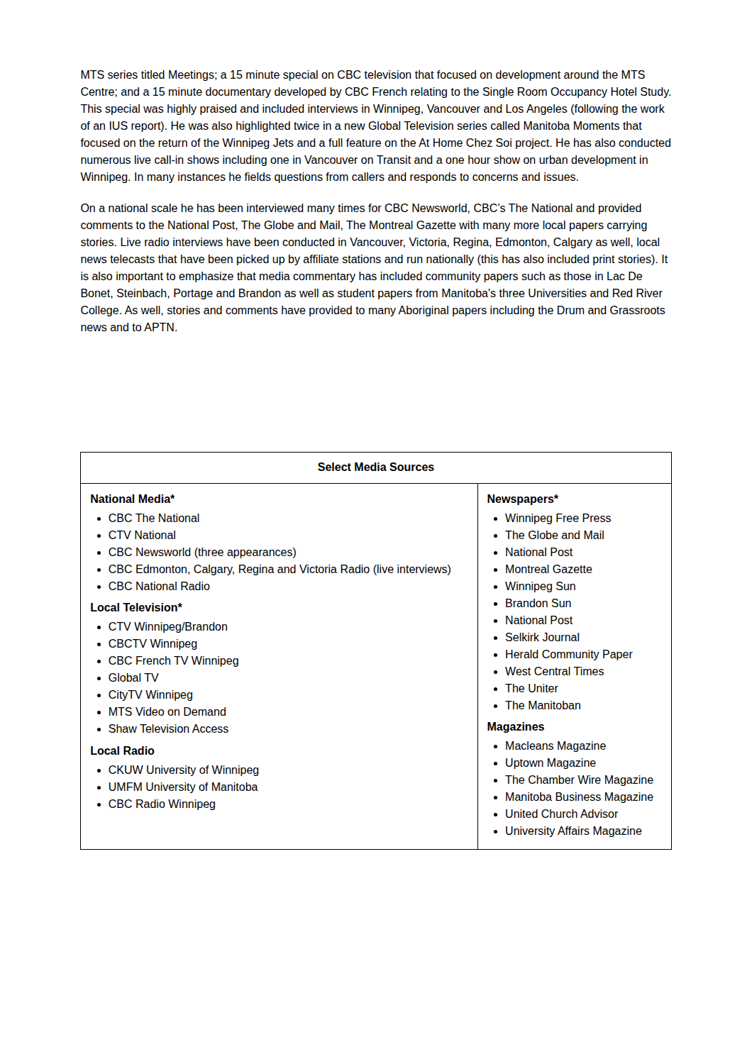MTS series titled Meetings; a 15 minute special on CBC television that focused on development around the MTS Centre; and a 15 minute documentary developed by CBC French relating to the Single Room Occupancy Hotel Study. This special was highly praised and included interviews in Winnipeg, Vancouver and Los Angeles (following the work of an IUS report). He was also highlighted twice in a new Global Television series called Manitoba Moments that focused on the return of the Winnipeg Jets and a full feature on the At Home Chez Soi project. He has also conducted numerous live call-in shows including one in Vancouver on Transit and a one hour show on urban development in Winnipeg. In many instances he fields questions from callers and responds to concerns and issues.
On a national scale he has been interviewed many times for CBC Newsworld, CBC’s The National and provided comments to the National Post, The Globe and Mail, The Montreal Gazette with many more local papers carrying stories. Live radio interviews have been conducted in Vancouver, Victoria, Regina, Edmonton, Calgary as well, local news telecasts that have been picked up by affiliate stations and run nationally (this has also included print stories). It is also important to emphasize that media commentary has included community papers such as those in Lac De Bonet, Steinbach, Portage and Brandon as well as student papers from Manitoba's three Universities and Red River College. As well, stories and comments have provided to many Aboriginal papers including the Drum and Grassroots news and to APTN.
| Select Media Sources |
| National Media* CBC The National CTV National CBC Newsworld (three appearances) CBC Edmonton, Calgary, Regina and Victoria Radio (live interviews) CBC National Radio Local Television* CTV Winnipeg/Brandon CBCTV Winnipeg CBC French TV Winnipeg Global TV CityTV Winnipeg MTS Video on Demand Shaw Television Access Local Radio CKUW University of Winnipeg UMFM University of Manitoba CBC Radio Winnipeg | Newspapers* Winnipeg Free Press The Globe and Mail National Post Montreal Gazette Winnipeg Sun Brandon Sun National Post Selkirk Journal Herald Community Paper West Central Times The Uniter The Manitoban Magazines Macleans Magazine Uptown Magazine The Chamber Wire Magazine Manitoba Business Magazine United Church Advisor University Affairs Magazine |